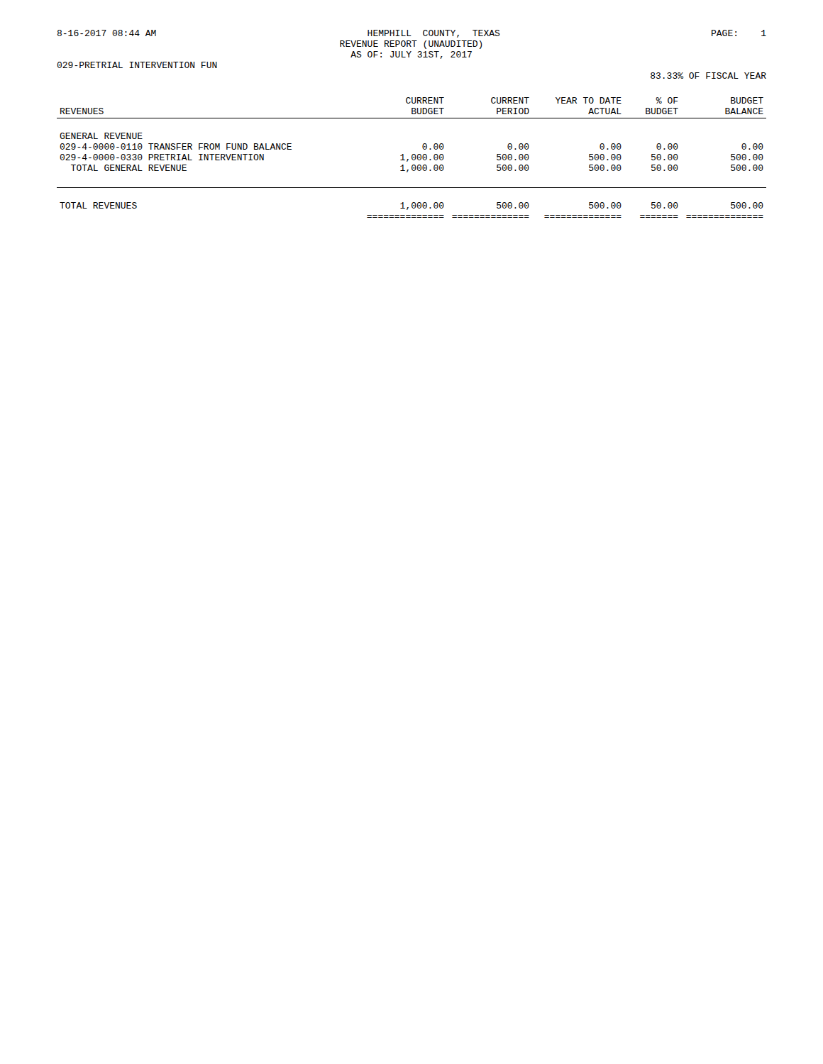8-16-2017 08:44 AM HEMPHILL COUNTY, TEXAS PAGE: 1
REVENUE REPORT (UNAUDITED)
AS OF: JULY 31ST, 2017
029-PRETRIAL INTERVENTION FUN
83.33% OF FISCAL YEAR
| | CURRENT | CURRENT | YEAR TO DATE | % OF | BUDGET |
| --- | --- | --- | --- | --- | --- |
| REVENUES | BUDGET | PERIOD | ACTUAL | BUDGET | BALANCE |
| GENERAL REVENUE | | | | | |
| 029-4-0000-0110 TRANSFER FROM FUND BALANCE | 0.00 | 0.00 | 0.00 | 0.00 | 0.00 |
| 029-4-0000-0330 PRETRIAL INTERVENTION | 1,000.00 | 500.00 | 500.00 | 50.00 | 500.00 |
| TOTAL GENERAL REVENUE | 1,000.00 | 500.00 | 500.00 | 50.00 | 500.00 |
| TOTAL REVENUES | 1,000.00 | 500.00 | 500.00 | 50.00 | 500.00 |
| | ============== | ============== | ============== | ======= | ============== |